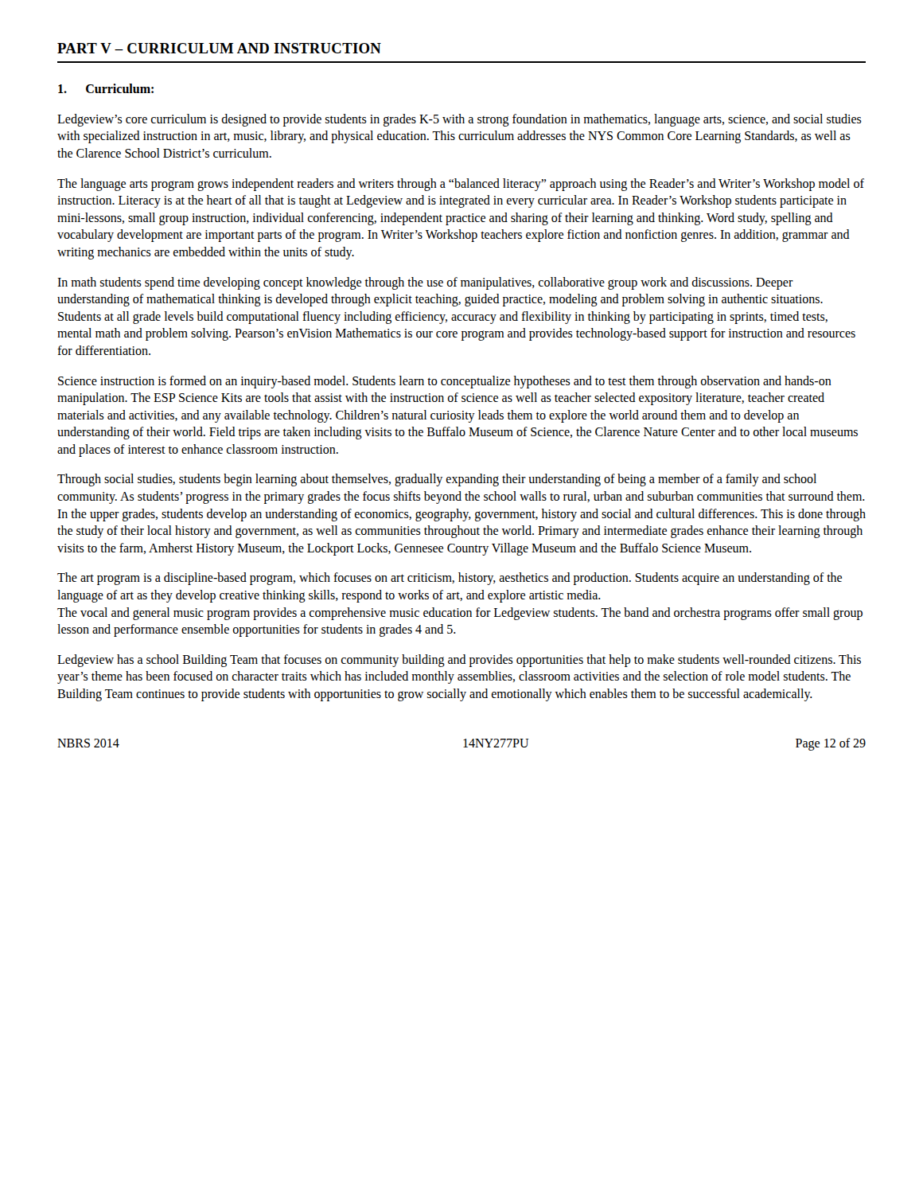PART V – CURRICULUM AND INSTRUCTION
1. Curriculum:
Ledgeview’s core curriculum is designed to provide students in grades K-5 with a strong foundation in mathematics, language arts, science, and social studies with specialized instruction in art, music, library, and physical education. This curriculum addresses the NYS Common Core Learning Standards, as well as the Clarence School District’s curriculum.
The language arts program grows independent readers and writers through a “balanced literacy” approach using the Reader’s and Writer’s Workshop model of instruction. Literacy is at the heart of all that is taught at Ledgeview and is integrated in every curricular area. In Reader’s Workshop students participate in mini-lessons, small group instruction, individual conferencing, independent practice and sharing of their learning and thinking. Word study, spelling and vocabulary development are important parts of the program. In Writer’s Workshop teachers explore fiction and nonfiction genres. In addition, grammar and writing mechanics are embedded within the units of study.
In math students spend time developing concept knowledge through the use of manipulatives, collaborative group work and discussions. Deeper understanding of mathematical thinking is developed through explicit teaching, guided practice, modeling and problem solving in authentic situations. Students at all grade levels build computational fluency including efficiency, accuracy and flexibility in thinking by participating in sprints, timed tests, mental math and problem solving. Pearson’s enVision Mathematics is our core program and provides technology-based support for instruction and resources for differentiation.
Science instruction is formed on an inquiry-based model. Students learn to conceptualize hypotheses and to test them through observation and hands-on manipulation. The ESP Science Kits are tools that assist with the instruction of science as well as teacher selected expository literature, teacher created materials and activities, and any available technology. Children’s natural curiosity leads them to explore the world around them and to develop an understanding of their world. Field trips are taken including visits to the Buffalo Museum of Science, the Clarence Nature Center and to other local museums and places of interest to enhance classroom instruction.
Through social studies, students begin learning about themselves, gradually expanding their understanding of being a member of a family and school community. As students’ progress in the primary grades the focus shifts beyond the school walls to rural, urban and suburban communities that surround them. In the upper grades, students develop an understanding of economics, geography, government, history and social and cultural differences. This is done through the study of their local history and government, as well as communities throughout the world. Primary and intermediate grades enhance their learning through visits to the farm, Amherst History Museum, the Lockport Locks, Gennesee Country Village Museum and the Buffalo Science Museum.
The art program is a discipline-based program, which focuses on art criticism, history, aesthetics and production. Students acquire an understanding of the language of art as they develop creative thinking skills, respond to works of art, and explore artistic media.
The vocal and general music program provides a comprehensive music education for Ledgeview students. The band and orchestra programs offer small group lesson and performance ensemble opportunities for students in grades 4 and 5.
Ledgeview has a school Building Team that focuses on community building and provides opportunities that help to make students well-rounded citizens. This year’s theme has been focused on character traits which has included monthly assemblies, classroom activities and the selection of role model students. The Building Team continues to provide students with opportunities to grow socially and emotionally which enables them to be successful academically.
NBRS 2014 14NY277PU Page 12 of 29